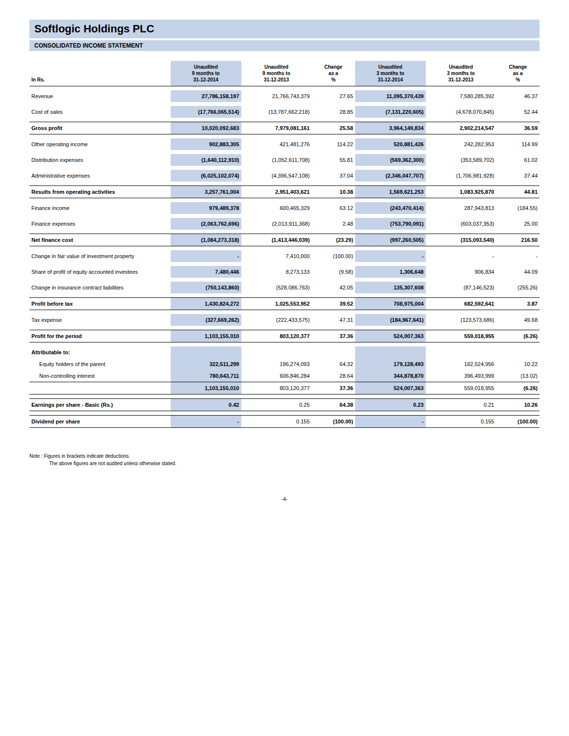Softlogic Holdings PLC
CONSOLIDATED INCOME STATEMENT
| In Rs. | Unaudited 9 months to 31-12-2014 | Unaudited 9 months to 31-12-2013 | Change as a % | Unaudited 3 months to 31-12-2014 | Unaudited 3 months to 31-12-2013 | Change as a % |
| --- | --- | --- | --- | --- | --- | --- |
| Revenue | 27,786,158,197 | 21,766,743,379 | 27.65 | 11,095,370,439 | 7,580,285,392 | 46.37 |
| Cost of sales | (17,766,065,514) | (13,787,662,218) | 28.85 | (7,131,220,605) | (4,678,070,845) | 52.44 |
| Gross profit | 10,020,092,683 | 7,979,081,161 | 25.58 | 3,964,149,834 | 2,902,214,547 | 36.59 |
| Other operating income | 902,883,305 | 421,481,276 | 114.22 | 520,881,426 | 242,282,953 | 114.99 |
| Distribution expenses | (1,640,112,910) | (1,052,611,708) | 55.81 | (569,362,300) | (353,589,702) | 61.02 |
| Administrative expenses | (6,025,102,074) | (4,396,547,108) | 37.04 | (2,346,047,707) | (1,706,981,928) | 37.44 |
| Results from operating activities | 3,257,761,004 | 2,951,403,621 | 10.38 | 1,569,621,253 | 1,083,925,870 | 44.81 |
| Finance income | 979,489,378 | 600,465,329 | 63.12 | (243,470,414) | 287,943,813 | (184.55) |
| Finance expenses | (2,063,762,696) | (2,013,911,368) | 2.48 | (753,790,091) | (603,037,353) | 25.00 |
| Net finance cost | (1,084,273,318) | (1,413,446,039) | (23.29) | (997,260,505) | (315,093,540) | 216.50 |
| Change in fair value of investment property | - | 7,410,000 | (100.00) | - | - | - |
| Share of profit of equity accounted investees | 7,480,446 | 8,273,133 | (9.58) | 1,306,648 | 906,834 | 44.09 |
| Change in insurance contract liabilities | (750,143,860) | (528,086,763) | 42.05 | 135,307,608 | (87,146,523) | (255.26) |
| Profit before tax | 1,430,824,272 | 1,025,553,952 | 39.52 | 708,975,004 | 682,592,641 | 3.87 |
| Tax expense | (327,669,262) | (222,433,575) | 47.31 | (184,967,641) | (123,573,686) | 49.68 |
| Profit for the period | 1,103,155,010 | 803,120,377 | 37.36 | 524,007,363 | 559,018,955 | (6.26) |
| Attributable to: | | | | | | |
| Equity holders of the parent | 322,511,299 | 196,274,093 | 64.32 | 179,128,493 | 162,524,956 | 10.22 |
| Non-controlling interest | 780,643,711 | 606,846,284 | 28.64 | 344,878,870 | 396,493,999 | (13.02) |
| | 1,103,155,010 | 803,120,377 | 37.36 | 524,007,363 | 559,018,955 | (6.26) |
| Earnings per share - Basic (Rs.) | 0.42 | 0.25 | 64.38 | 0.23 | 0.21 | 10.26 |
| Dividend per share | - | 0.155 | (100.00) | - | 0.155 | (100.00) |
Note : Figures in brackets indicate deductions.
The above figures are not audited unless otherwise stated.
-4-